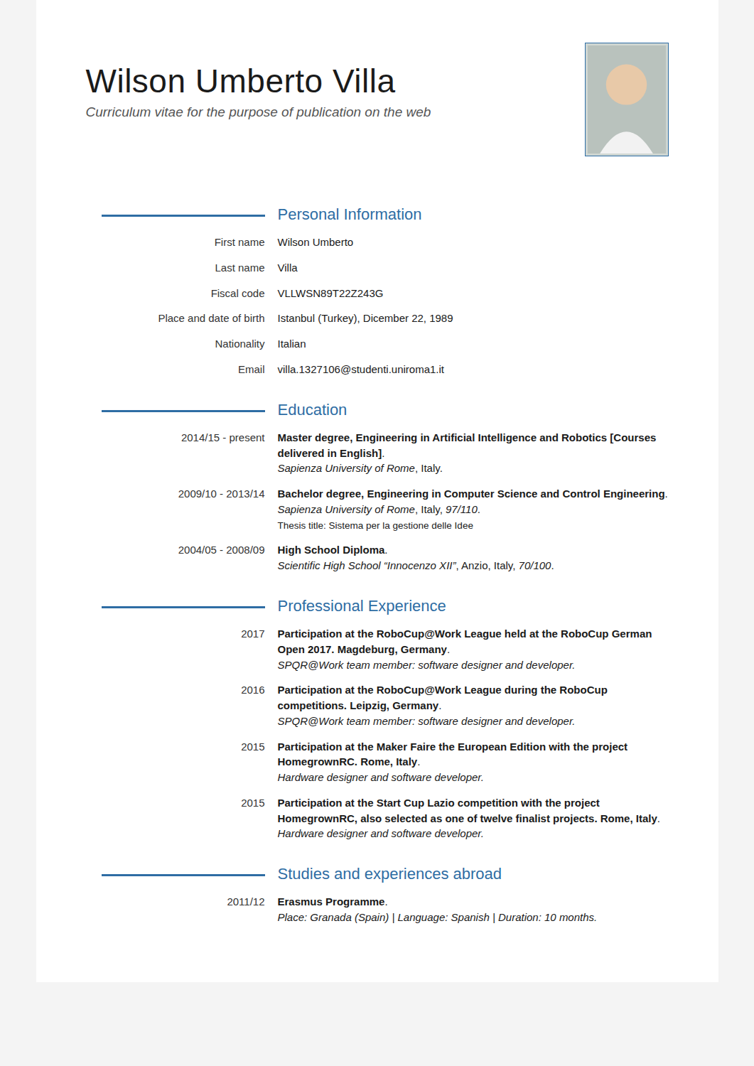Wilson Umberto Villa
Curriculum vitae for the purpose of publication on the web
Personal Information
First name
Wilson Umberto
Last name
Villa
Fiscal code
VLLWSN89T22Z243G
Place and date of birth
Istanbul (Turkey), Dicember 22, 1989
Nationality
Italian
Email
villa.1327106@studenti.uniroma1.it
Education
2014/15 - present
Master degree, Engineering in Artificial Intelligence and Robotics [Courses delivered in English].
Sapienza University of Rome, Italy.
2009/10 - 2013/14
Bachelor degree, Engineering in Computer Science and Control Engineering.
Sapienza University of Rome, Italy, 97/110.
Thesis title: Sistema per la gestione delle Idee
2004/05 - 2008/09
High School Diploma.
Scientific High School “Innocenzo XII”, Anzio, Italy, 70/100.
Professional Experience
2017
Participation at the RoboCup@Work League held at the RoboCup German Open 2017. Magdeburg, Germany.
SPQR@Work team member: software designer and developer.
2016
Participation at the RoboCup@Work League during the RoboCup competitions. Leipzig, Germany.
SPQR@Work team member: software designer and developer.
2015
Participation at the Maker Faire the European Edition with the project HomegrownRC. Rome, Italy.
Hardware designer and software developer.
2015
Participation at the Start Cup Lazio competition with the project HomegrownRC, also selected as one of twelve finalist projects. Rome, Italy.
Hardware designer and software developer.
Studies and experiences abroad
2011/12
Erasmus Programme.
Place: Granada (Spain) | Language: Spanish | Duration: 10 months.